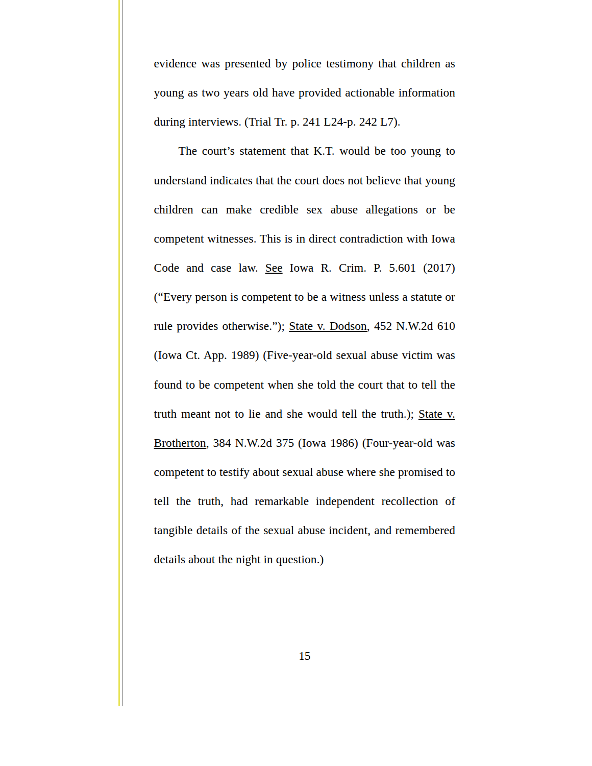evidence was presented by police testimony that children as young as two years old have provided actionable information during interviews. (Trial Tr. p. 241 L24-p. 242 L7).
The court’s statement that K.T. would be too young to understand indicates that the court does not believe that young children can make credible sex abuse allegations or be competent witnesses. This is in direct contradiction with Iowa Code and case law. See Iowa R. Crim. P. 5.601 (2017) (“Every person is competent to be a witness unless a statute or rule provides otherwise.”); State v. Dodson, 452 N.W.2d 610 (Iowa Ct. App. 1989) (Five-year-old sexual abuse victim was found to be competent when she told the court that to tell the truth meant not to lie and she would tell the truth.); State v. Brotherton, 384 N.W.2d 375 (Iowa 1986) (Four-year-old was competent to testify about sexual abuse where she promised to tell the truth, had remarkable independent recollection of tangible details of the sexual abuse incident, and remembered details about the night in question.)
15